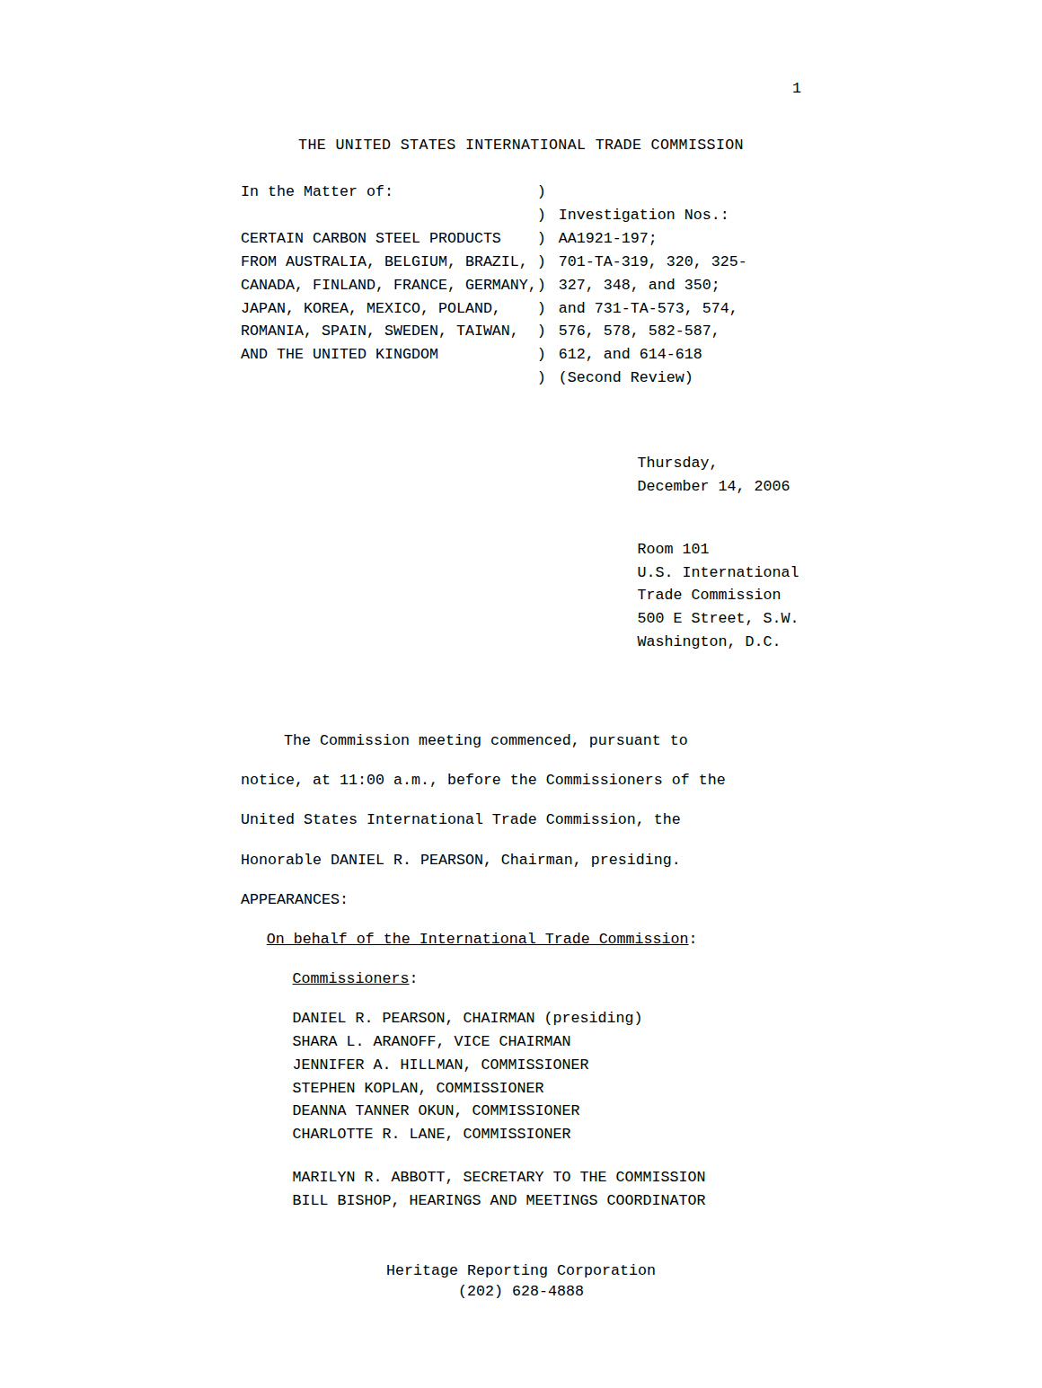1
THE UNITED STATES INTERNATIONAL TRADE COMMISSION
| In the Matter of: | ) | |
| | ) | Investigation Nos.: |
| CERTAIN CARBON STEEL PRODUCTS | ) | AA1921-197; |
| FROM AUSTRALIA, BELGIUM, BRAZIL, | ) | 701-TA-319, 320, 325- |
| CANADA, FINLAND, FRANCE, GERMANY, | ) | 327, 348, and 350; |
| JAPAN, KOREA, MEXICO, POLAND, | ) | and 731-TA-573, 574, |
| ROMANIA, SPAIN, SWEDEN, TAIWAN, | ) | 576, 578, 582-587, |
| AND THE UNITED KINGDOM | ) | 612, and 614-618 |
| | ) | (Second Review) |
Thursday, December 14, 2006
Room 101 U.S. International Trade Commission 500 E Street, S.W. Washington, D.C.
The Commission meeting commenced, pursuant to
notice, at 11:00 a.m., before the Commissioners of the
United States International Trade Commission, the
Honorable DANIEL R. PEARSON, Chairman, presiding.
APPEARANCES:
On behalf of the International Trade Commission:
Commissioners:
DANIEL R. PEARSON, CHAIRMAN (presiding) SHARA L. ARANOFF, VICE CHAIRMAN JENNIFER A. HILLMAN, COMMISSIONER STEPHEN KOPLAN, COMMISSIONER DEANNA TANNER OKUN, COMMISSIONER CHARLOTTE R. LANE, COMMISSIONER
MARILYN R. ABBOTT, SECRETARY TO THE COMMISSION BILL BISHOP, HEARINGS AND MEETINGS COORDINATOR
Heritage Reporting Corporation
(202) 628-4888